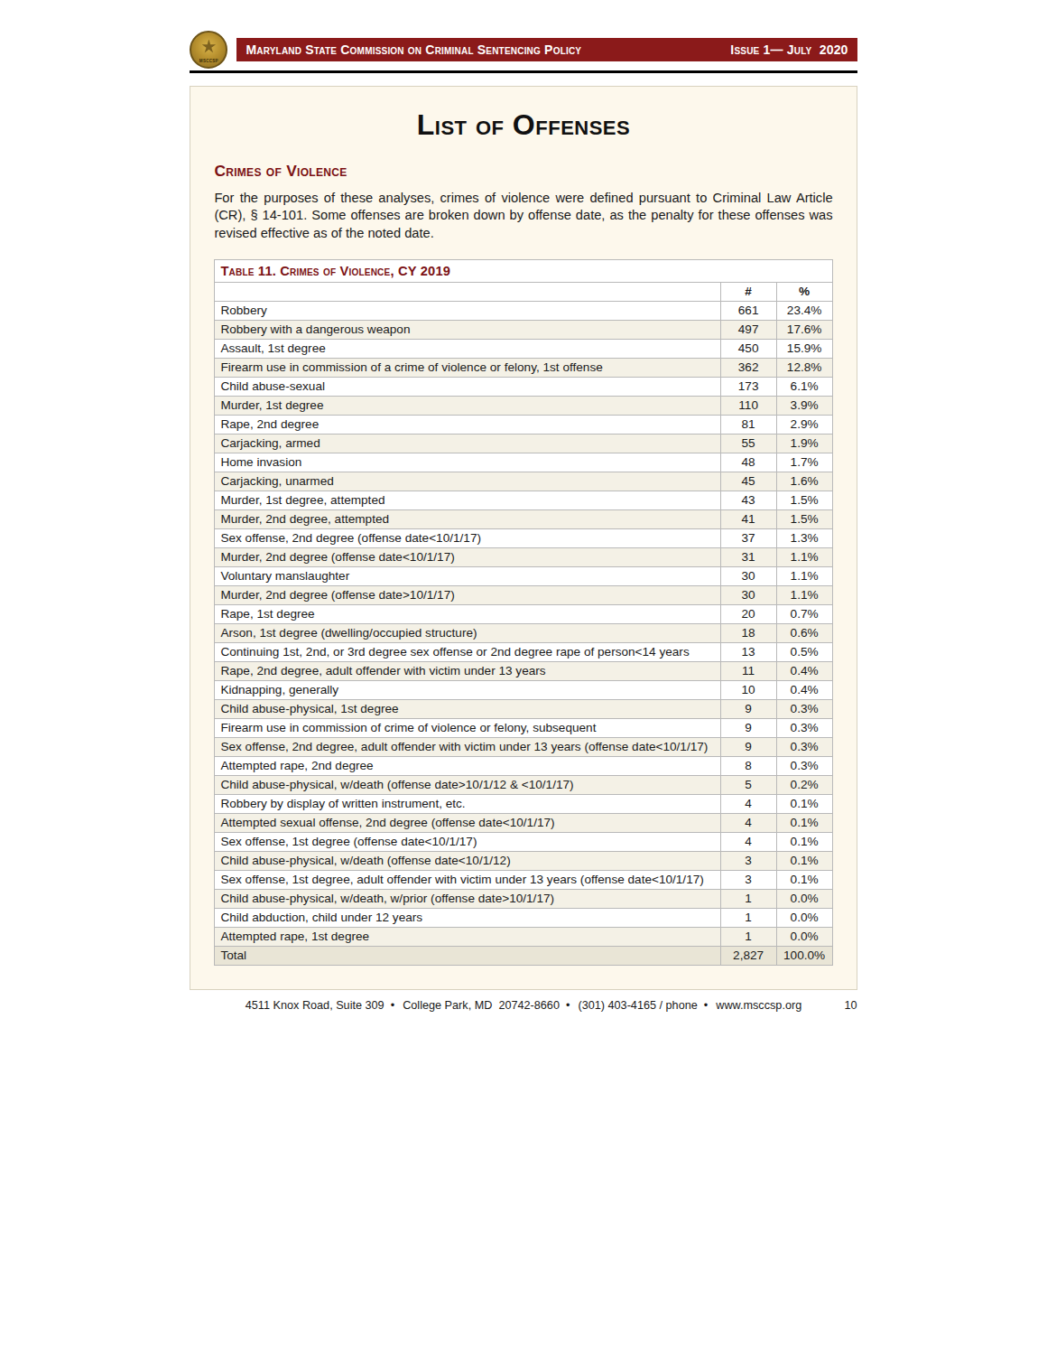Maryland State Commission on Criminal Sentencing Policy Issue 1— July 2020
List of Offenses
Crimes of Violence
For the purposes of these analyses, crimes of violence were defined pursuant to Criminal Law Article (CR), § 14-101. Some offenses are broken down by offense date, as the penalty for these offenses was revised effective as of the noted date.
Table 11. Crimes of Violence, CY 2019
| | # | % |
| --- | --- | --- |
| Robbery | 661 | 23.4% |
| Robbery with a dangerous weapon | 497 | 17.6% |
| Assault, 1st degree | 450 | 15.9% |
| Firearm use in commission of a crime of violence or felony, 1st offense | 362 | 12.8% |
| Child abuse-sexual | 173 | 6.1% |
| Murder, 1st degree | 110 | 3.9% |
| Rape, 2nd degree | 81 | 2.9% |
| Carjacking, armed | 55 | 1.9% |
| Home invasion | 48 | 1.7% |
| Carjacking, unarmed | 45 | 1.6% |
| Murder, 1st degree, attempted | 43 | 1.5% |
| Murder, 2nd degree, attempted | 41 | 1.5% |
| Sex offense, 2nd degree (offense date<10/1/17) | 37 | 1.3% |
| Murder, 2nd degree (offense date<10/1/17) | 31 | 1.1% |
| Voluntary manslaughter | 30 | 1.1% |
| Murder, 2nd degree (offense date>10/1/17) | 30 | 1.1% |
| Rape, 1st degree | 20 | 0.7% |
| Arson, 1st degree (dwelling/occupied structure) | 18 | 0.6% |
| Continuing 1st, 2nd, or 3rd degree sex offense or 2nd degree rape of person<14 years | 13 | 0.5% |
| Rape, 2nd degree, adult offender with victim under 13 years | 11 | 0.4% |
| Kidnapping, generally | 10 | 0.4% |
| Child abuse-physical, 1st degree | 9 | 0.3% |
| Firearm use in commission of crime of violence or felony, subsequent | 9 | 0.3% |
| Sex offense, 2nd degree, adult offender with victim under 13 years (offense date<10/1/17) | 9 | 0.3% |
| Attempted rape, 2nd degree | 8 | 0.3% |
| Child abuse-physical, w/death (offense date>10/1/12 & <10/1/17) | 5 | 0.2% |
| Robbery by display of written instrument, etc. | 4 | 0.1% |
| Attempted sexual offense, 2nd degree (offense date<10/1/17) | 4 | 0.1% |
| Sex offense, 1st degree (offense date<10/1/17) | 4 | 0.1% |
| Child abuse-physical, w/death (offense date<10/1/12) | 3 | 0.1% |
| Sex offense, 1st degree, adult offender with victim under 13 years (offense date<10/1/17) | 3 | 0.1% |
| Child abuse-physical, w/death, w/prior (offense date>10/1/17) | 1 | 0.0% |
| Child abduction, child under 12 years | 1 | 0.0% |
| Attempted rape, 1st degree | 1 | 0.0% |
| Total | 2,827 | 100.0% |
4511 Knox Road, Suite 309 • College Park, MD 20742-8660 • (301) 403-4165 / phone • www.msccsp.org 10